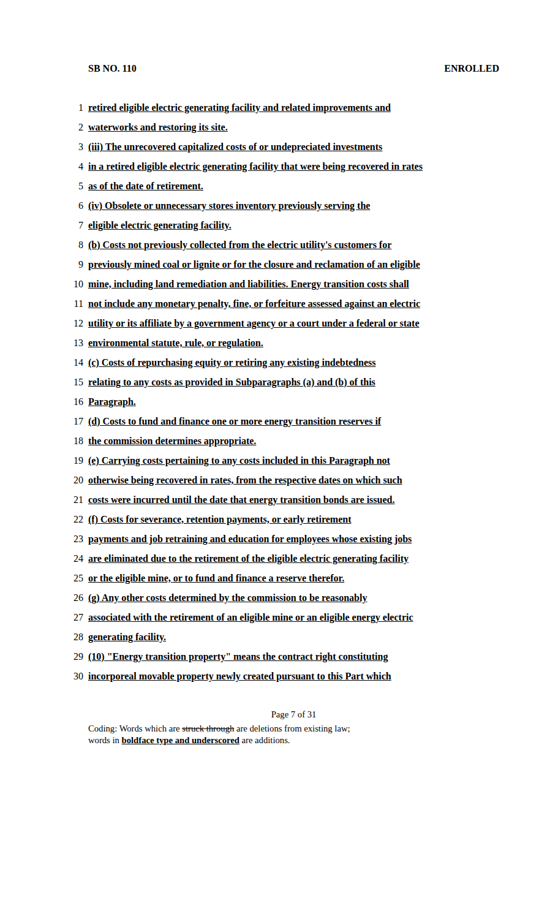SB NO. 110 ENROLLED
retired eligible electric generating facility and related improvements and
waterworks and restoring its site.
(iii) The unrecovered capitalized costs of or undepreciated investments
in a retired eligible electric generating facility that were being recovered in rates
as of the date of retirement.
(iv) Obsolete or unnecessary stores inventory previously serving the
eligible electric generating facility.
(b) Costs not previously collected from the electric utility's customers for
previously mined coal or lignite or for the closure and reclamation of an eligible
mine, including land remediation and liabilities. Energy transition costs shall
not include any monetary penalty, fine, or forfeiture assessed against an electric
utility or its affiliate by a government agency or a court under a federal or state
environmental statute, rule, or regulation.
(c) Costs of repurchasing equity or retiring any existing indebtedness
relating to any costs as provided in Subparagraphs (a) and (b) of this
Paragraph.
(d) Costs to fund and finance one or more energy transition reserves if
the commission determines appropriate.
(e) Carrying costs pertaining to any costs included in this Paragraph not
otherwise being recovered in rates, from the respective dates on which such
costs were incurred until the date that energy transition bonds are issued.
(f) Costs for severance, retention payments, or early retirement
payments and job retraining and education for employees whose existing jobs
are eliminated due to the retirement of the eligible electric generating facility
or the eligible mine, or to fund and finance a reserve therefor.
(g) Any other costs determined by the commission to be reasonably
associated with the retirement of an eligible mine or an eligible energy electric
generating facility.
(10) "Energy transition property" means the contract right constituting
incorporeal movable property newly created pursuant to this Part which
Page 7 of 31
Coding: Words which are struck through are deletions from existing law;
words in boldface type and underscored are additions.